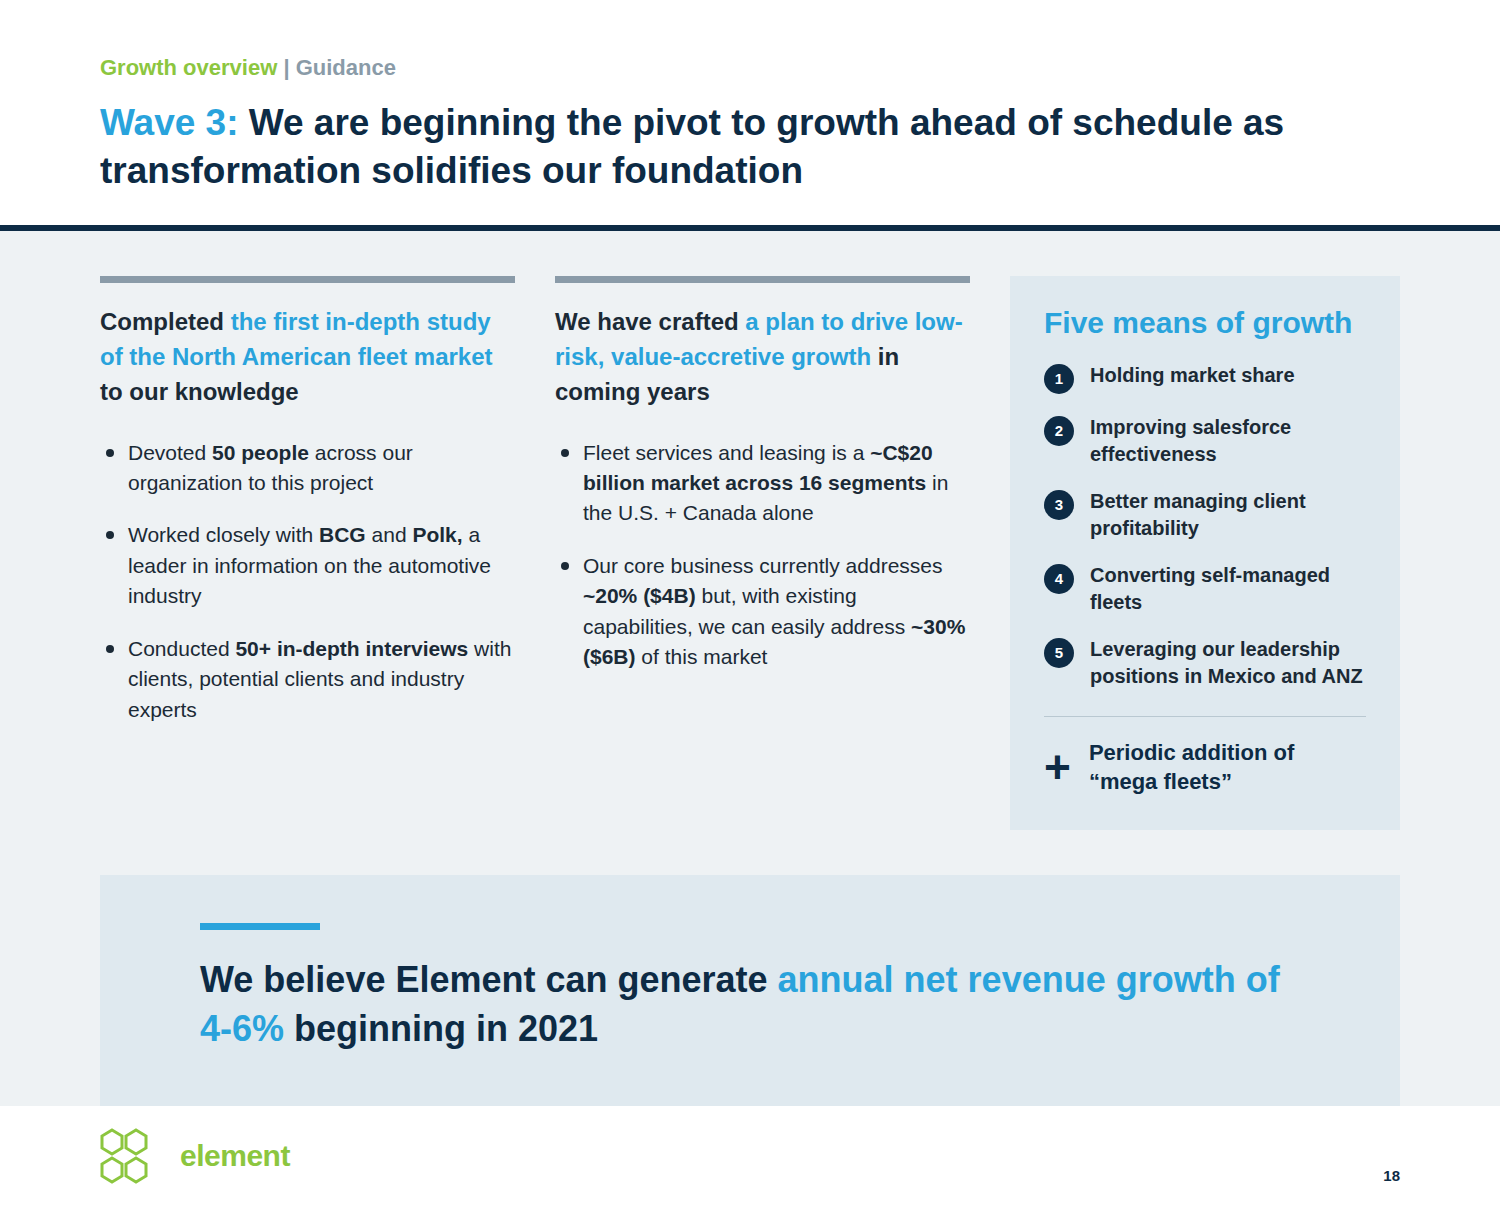Growth overview | Guidance
Wave 3: We are beginning the pivot to growth ahead of schedule as transformation solidifies our foundation
Completed the first in-depth study of the North American fleet market to our knowledge
Devoted 50 people across our organization to this project
Worked closely with BCG and Polk, a leader in information on the automotive industry
Conducted 50+ in-depth interviews with clients, potential clients and industry experts
We have crafted a plan to drive low-risk, value-accretive growth in coming years
Fleet services and leasing is a ~C$20 billion market across 16 segments in the U.S. + Canada alone
Our core business currently addresses ~20% ($4B) but, with existing capabilities, we can easily address ~30% ($6B) of this market
Five means of growth
1 Holding market share
2 Improving salesforce effectiveness
3 Better managing client profitability
4 Converting self-managed fleets
5 Leveraging our leadership positions in Mexico and ANZ
+ Periodic addition of
“mega fleets”
We believe Element can generate annual net revenue growth of 4-6% beginning in 2021
element
18